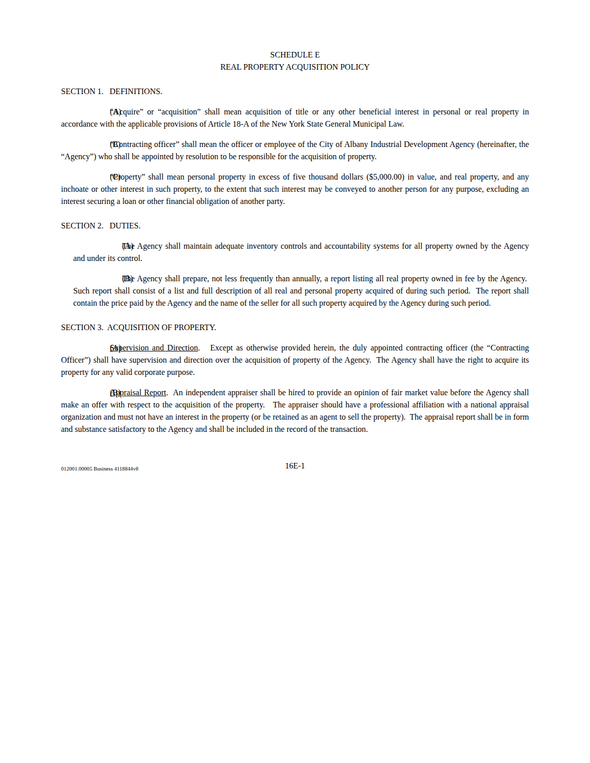SCHEDULE E
REAL PROPERTY ACQUISITION POLICY
SECTION 1. DEFINITIONS.
(A)“Acquire” or “acquisition” shall mean acquisition of title or any other beneficial interest in personal or real property in accordance with the applicable provisions of Article 18-A of the New York State General Municipal Law.
(B)“Contracting officer” shall mean the officer or employee of the City of Albany Industrial Development Agency (hereinafter, the “Agency”) who shall be appointed by resolution to be responsible for the acquisition of property.
(C)“Property” shall mean personal property in excess of five thousand dollars ($5,000.00) in value, and real property, and any inchoate or other interest in such property, to the extent that such interest may be conveyed to another person for any purpose, excluding an interest securing a loan or other financial obligation of another party.
SECTION 2. DUTIES.
(A) The Agency shall maintain adequate inventory controls and accountability systems for all property owned by the Agency and under its control.
(B) The Agency shall prepare, not less frequently than annually, a report listing all real property owned in fee by the Agency. Such report shall consist of a list and full description of all real and personal property acquired of during such period. The report shall contain the price paid by the Agency and the name of the seller for all such property acquired by the Agency during such period.
SECTION 3. ACQUISITION OF PROPERTY.
(A) Supervision and Direction. Except as otherwise provided herein, the duly appointed contracting officer (the “Contracting Officer”) shall have supervision and direction over the acquisition of property of the Agency. The Agency shall have the right to acquire its property for any valid corporate purpose.
(B) Appraisal Report. An independent appraiser shall be hired to provide an opinion of fair market value before the Agency shall make an offer with respect to the acquisition of the property. The appraiser should have a professional affiliation with a national appraisal organization and must not have an interest in the property (or be retained as an agent to sell the property). The appraisal report shall be in form and substance satisfactory to the Agency and shall be included in the record of the transaction.
16E-1
012001.00005 Business 4118844v8